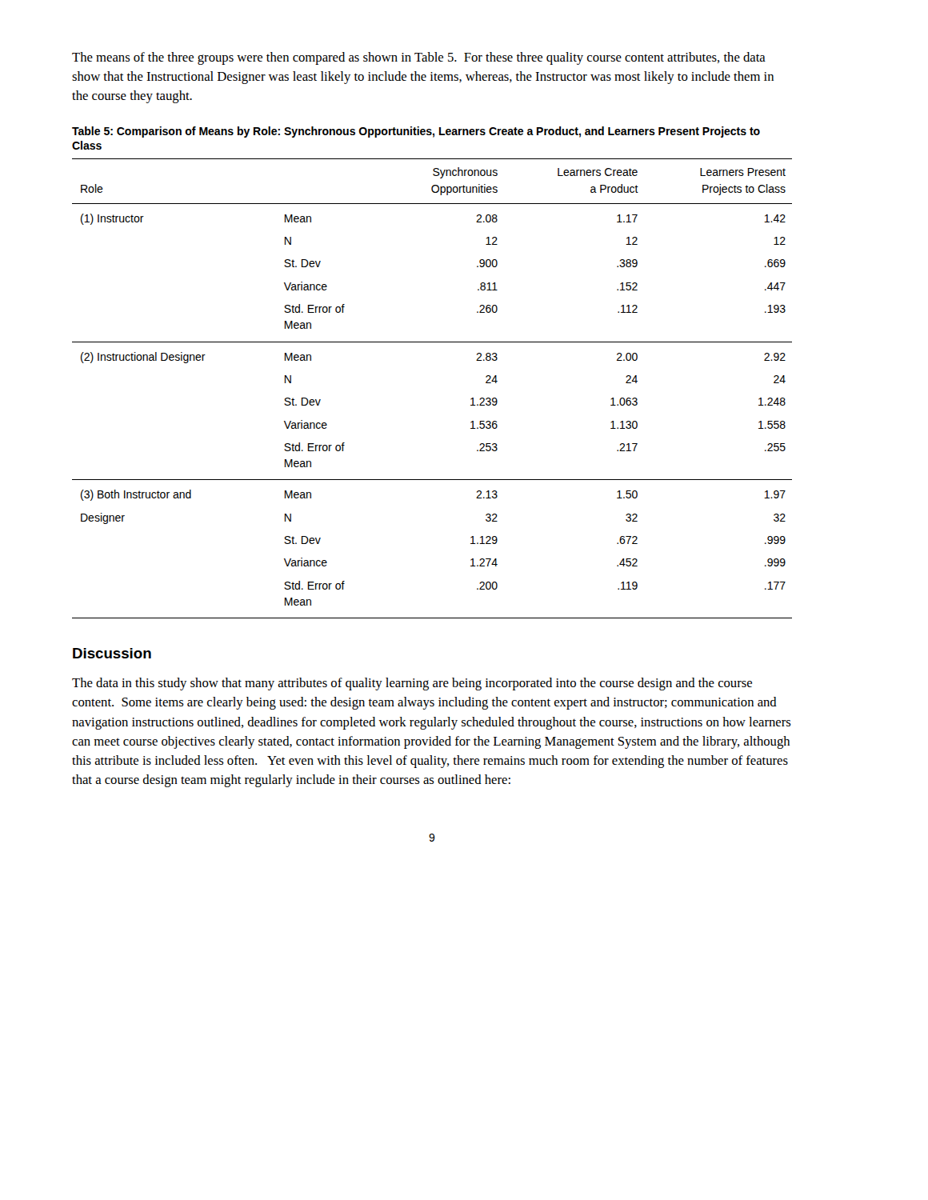The means of the three groups were then compared as shown in Table 5. For these three quality course content attributes, the data show that the Instructional Designer was least likely to include the items, whereas, the Instructor was most likely to include them in the course they taught.
Table 5: Comparison of Means by Role: Synchronous Opportunities, Learners Create a Product, and Learners Present Projects to Class
| Role | | Synchronous Opportunities | Learners Create a Product | Learners Present Projects to Class |
| --- | --- | --- | --- | --- |
| (1) Instructor | Mean | 2.08 | 1.17 | 1.42 |
| | N | 12 | 12 | 12 |
| | St. Dev | .900 | .389 | .669 |
| | Variance | .811 | .152 | .447 |
| | Std. Error of Mean | .260 | .112 | .193 |
| (2) Instructional Designer | Mean | 2.83 | 2.00 | 2.92 |
| | N | 24 | 24 | 24 |
| | St. Dev | 1.239 | 1.063 | 1.248 |
| | Variance | 1.536 | 1.130 | 1.558 |
| | Std. Error of Mean | .253 | .217 | .255 |
| (3) Both Instructor and | Mean | 2.13 | 1.50 | 1.97 |
| Designer | N | 32 | 32 | 32 |
| | St. Dev | 1.129 | .672 | .999 |
| | Variance | 1.274 | .452 | .999 |
| | Std. Error of Mean | .200 | .119 | .177 |
Discussion
The data in this study show that many attributes of quality learning are being incorporated into the course design and the course content. Some items are clearly being used: the design team always including the content expert and instructor; communication and navigation instructions outlined, deadlines for completed work regularly scheduled throughout the course, instructions on how learners can meet course objectives clearly stated, contact information provided for the Learning Management System and the library, although this attribute is included less often. Yet even with this level of quality, there remains much room for extending the number of features that a course design team might regularly include in their courses as outlined here:
9